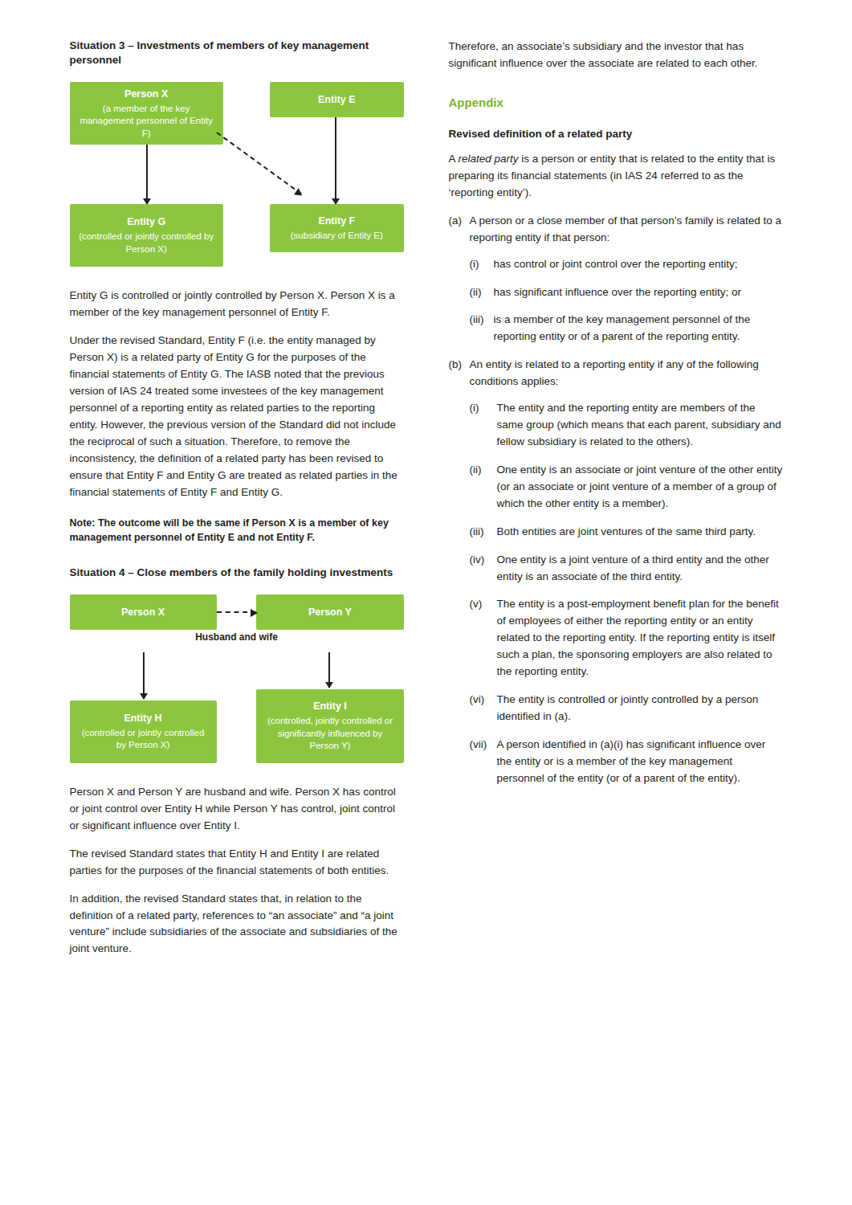Situation 3 – Investments of members of key management personnel
Person X (a member of the key management personnel of Entity F)
Entity E
Entity G (controlled or jointly controlled by Person X)
Entity F (subsidiary of Entity E)
Entity G is controlled or jointly controlled by Person X. Person X is a member of the key management personnel of Entity F.
Under the revised Standard, Entity F (i.e. the entity managed by Person X) is a related party of Entity G for the purposes of the financial statements of Entity G. The IASB noted that the previous version of IAS 24 treated some investees of the key management personnel of a reporting entity as related parties to the reporting entity. However, the previous version of the Standard did not include the reciprocal of such a situation. Therefore, to remove the inconsistency, the definition of a related party has been revised to ensure that Entity F and Entity G are treated as related parties in the financial statements of Entity F and Entity G.
Note: The outcome will be the same if Person X is a member of key management personnel of Entity E and not Entity F.
Situation 4 – Close members of the family holding investments
Person X
Person Y
Husband and wife
Entity H (controlled or jointly controlled by Person X)
Entity I (controlled, jointly controlled or significantly influenced by Person Y)
Person X and Person Y are husband and wife. Person X has control or joint control over Entity H while Person Y has control, joint control or significant influence over Entity I.
The revised Standard states that Entity H and Entity I are related parties for the purposes of the financial statements of both entities.
In addition, the revised Standard states that, in relation to the definition of a related party, references to “an associate” and “a joint venture” include subsidiaries of the associate and subsidiaries of the joint venture.
Therefore, an associate’s subsidiary and the investor that has significant influence over the associate are related to each other.
Appendix
Revised definition of a related party
A related party is a person or entity that is related to the entity that is preparing its financial statements (in IAS 24 referred to as the ‘reporting entity’).
(a) A person or a close member of that person’s family is related to a reporting entity if that person:
(i) has control or joint control over the reporting entity;
(ii) has significant influence over the reporting entity; or
(iii) is a member of the key management personnel of the reporting entity or of a parent of the reporting entity.
(b) An entity is related to a reporting entity if any of the following conditions applies:
(i) The entity and the reporting entity are members of the same group (which means that each parent, subsidiary and fellow subsidiary is related to the others).
(ii) One entity is an associate or joint venture of the other entity (or an associate or joint venture of a member of a group of which the other entity is a member).
(iii) Both entities are joint ventures of the same third party.
(iv) One entity is a joint venture of a third entity and the other entity is an associate of the third entity.
(v) The entity is a post-employment benefit plan for the benefit of employees of either the reporting entity or an entity related to the reporting entity. If the reporting entity is itself such a plan, the sponsoring employers are also related to the reporting entity.
(vi) The entity is controlled or jointly controlled by a person identified in (a).
(vii) A person identified in (a)(i) has significant influence over the entity or is a member of the key management personnel of the entity (or of a parent of the entity).